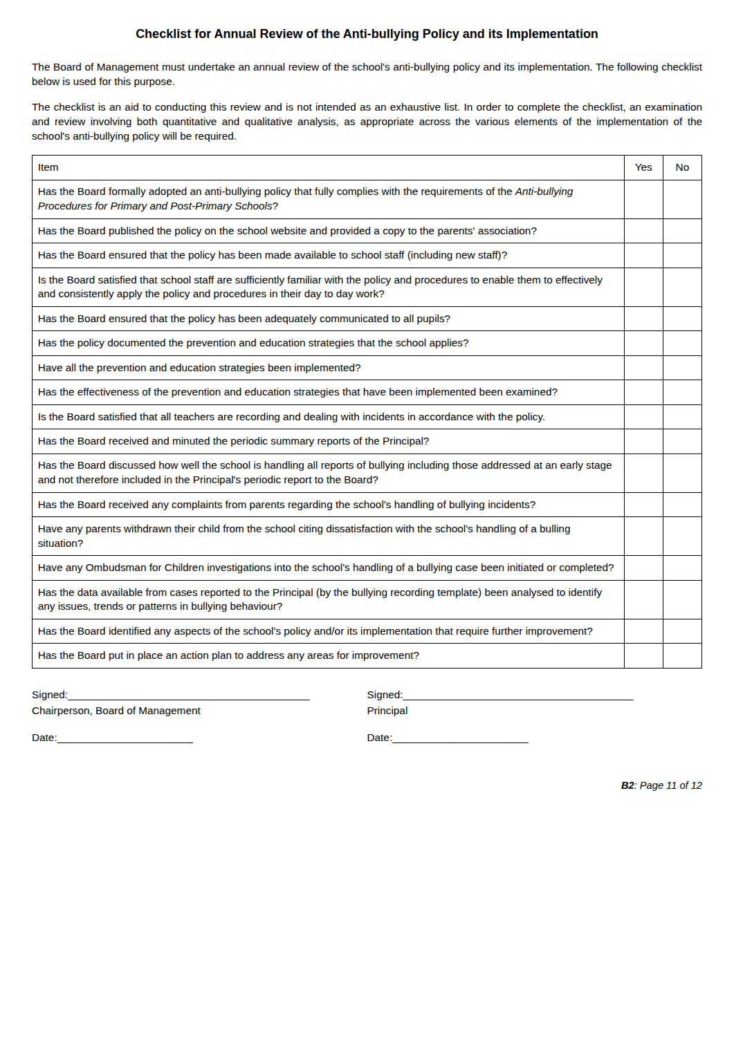Checklist for Annual Review of the Anti-bullying Policy and its Implementation
The Board of Management must undertake an annual review of the school's anti-bullying policy and its implementation. The following checklist below is used for this purpose.
The checklist is an aid to conducting this review and is not intended as an exhaustive list. In order to complete the checklist, an examination and review involving both quantitative and qualitative analysis, as appropriate across the various elements of the implementation of the school's anti-bullying policy will be required.
| Item | Yes | No |
| --- | --- | --- |
| Has the Board formally adopted an anti-bullying policy that fully complies with the requirements of the Anti-bullying Procedures for Primary and Post-Primary Schools ? | | |
| Has the Board published the policy on the school website and provided a copy to the parents' association? | | |
| Has the Board ensured that the policy has been made available to school staff (including new staff)? | | |
| Is the Board satisfied that school staff are sufficiently familiar with the policy and procedures to enable them to effectively and consistently apply the policy and procedures in their day to day work? | | |
| Has the Board ensured that the policy has been adequately communicated to all pupils? | | |
| Has the policy documented the prevention and education strategies that the school applies? | | |
| Have all the prevention and education strategies been implemented? | | |
| Has the effectiveness of the prevention and education strategies that have been implemented been examined? | | |
| Is the Board satisfied that all teachers are recording and dealing with incidents in accordance with the policy. | | |
| Has the Board received and minuted the periodic summary reports of the Principal? | | |
| Has the Board discussed how well the school is handling all reports of bullying including those addressed at an early stage and not therefore included in the Principal's periodic report to the Board? | | |
| Has the Board received any complaints from parents regarding the school's handling of bullying incidents? | | |
| Have any parents withdrawn their child from the school citing dissatisfaction with the school's handling of a bulling situation? | | |
| Have any Ombudsman for Children investigations into the school's handling of a bullying case been initiated or completed? | | |
| Has the data available from cases reported to the Principal (by the bullying recording template) been analysed to identify any issues, trends or patterns in bullying behaviour? | | |
| Has the Board identified any aspects of the school's policy and/or its implementation that require further improvement? | | |
| Has the Board put in place an action plan to address any areas for improvement? | | |
| Signed:_________________________________________ | Signed:_______________________________________ |
| Chairperson, Board of Management | Principal |
| Date:_______________________ | Date:_______________________ |
B2: Page 11 of 12